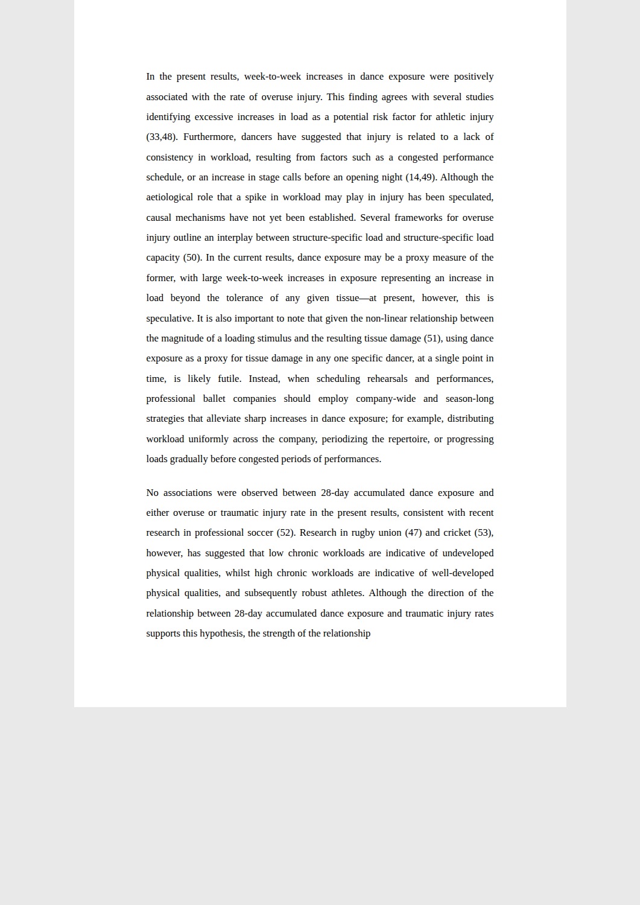In the present results, week-to-week increases in dance exposure were positively associated with the rate of overuse injury. This finding agrees with several studies identifying excessive increases in load as a potential risk factor for athletic injury (33,48). Furthermore, dancers have suggested that injury is related to a lack of consistency in workload, resulting from factors such as a congested performance schedule, or an increase in stage calls before an opening night (14,49). Although the aetiological role that a spike in workload may play in injury has been speculated, causal mechanisms have not yet been established. Several frameworks for overuse injury outline an interplay between structure-specific load and structure-specific load capacity (50). In the current results, dance exposure may be a proxy measure of the former, with large week-to-week increases in exposure representing an increase in load beyond the tolerance of any given tissue—at present, however, this is speculative. It is also important to note that given the non-linear relationship between the magnitude of a loading stimulus and the resulting tissue damage (51), using dance exposure as a proxy for tissue damage in any one specific dancer, at a single point in time, is likely futile. Instead, when scheduling rehearsals and performances, professional ballet companies should employ company-wide and season-long strategies that alleviate sharp increases in dance exposure; for example, distributing workload uniformly across the company, periodizing the repertoire, or progressing loads gradually before congested periods of performances.
No associations were observed between 28-day accumulated dance exposure and either overuse or traumatic injury rate in the present results, consistent with recent research in professional soccer (52). Research in rugby union (47) and cricket (53), however, has suggested that low chronic workloads are indicative of undeveloped physical qualities, whilst high chronic workloads are indicative of well-developed physical qualities, and subsequently robust athletes. Although the direction of the relationship between 28-day accumulated dance exposure and traumatic injury rates supports this hypothesis, the strength of the relationship